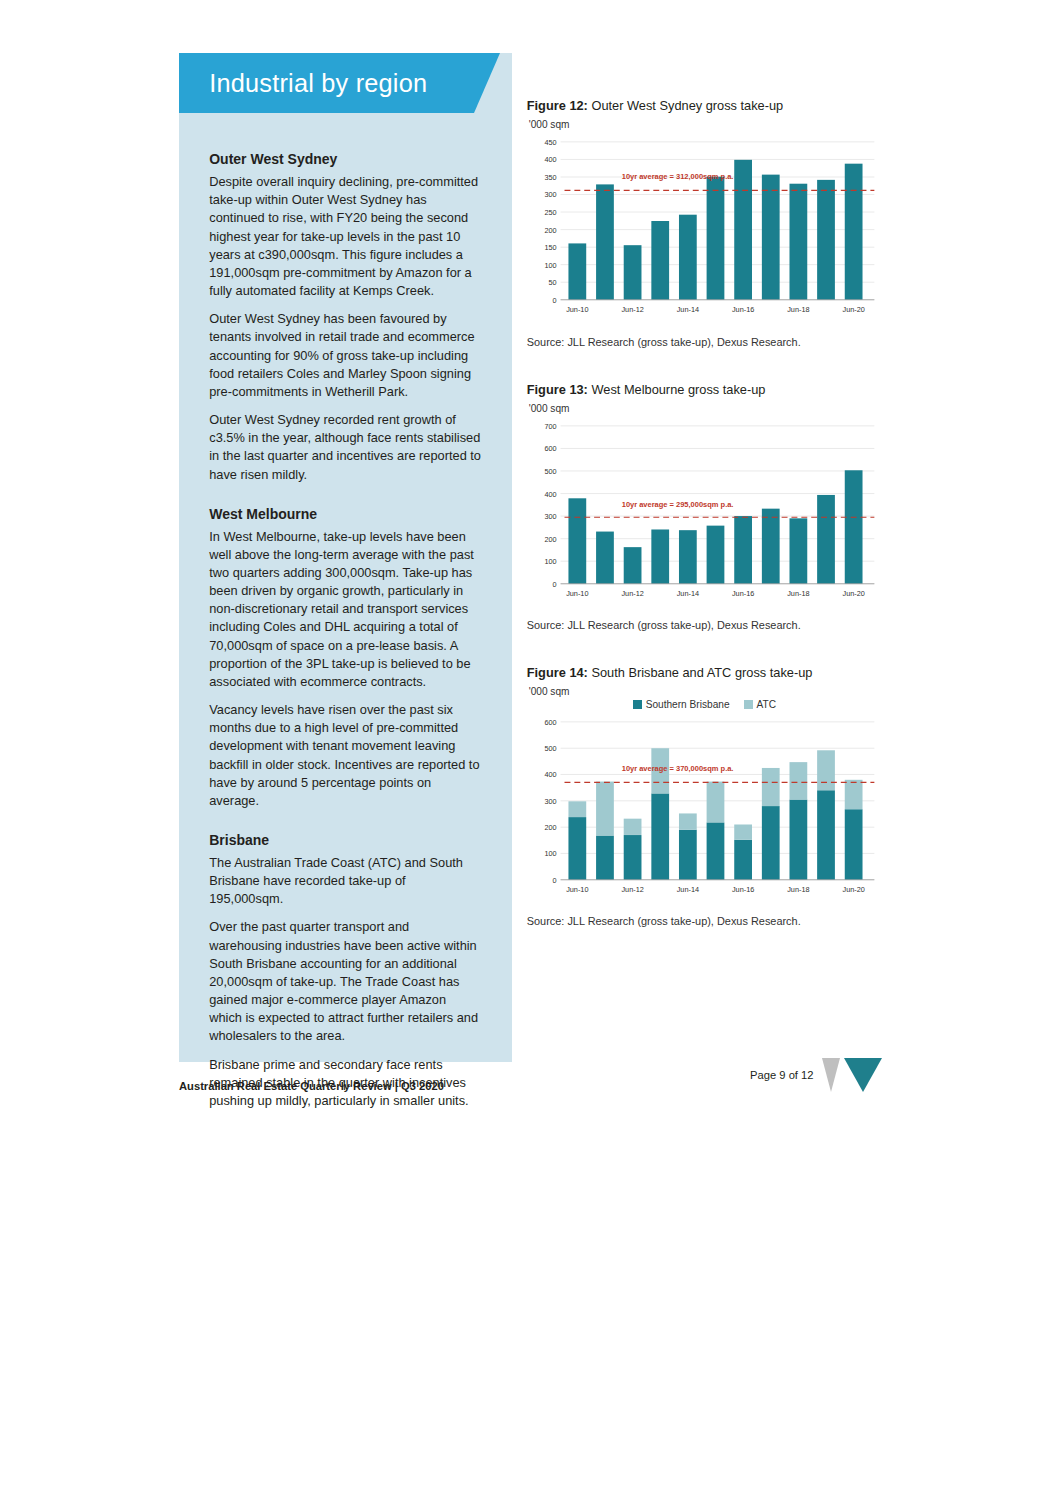Industrial by region
Outer West Sydney
Despite overall inquiry declining, pre-committed take-up within Outer West Sydney has continued to rise, with FY20 being the second highest year for take-up levels in the past 10 years at c390,000sqm. This figure includes a 191,000sqm pre-commitment by Amazon for a fully automated facility at Kemps Creek.
Outer West Sydney has been favoured by tenants involved in retail trade and ecommerce accounting for 90% of gross take-up including food retailers Coles and Marley Spoon signing pre-commitments in Wetherill Park.
Outer West Sydney recorded rent growth of c3.5% in the year, although face rents stabilised in the last quarter and incentives are reported to have risen mildly.
West Melbourne
In West Melbourne, take-up levels have been well above the long-term average with the past two quarters adding 300,000sqm. Take-up has been driven by organic growth, particularly in non-discretionary retail and transport services including Coles and DHL acquiring a total of 70,000sqm of space on a pre-lease basis. A proportion of the 3PL take-up is believed to be associated with ecommerce contracts.
Vacancy levels have risen over the past six months due to a high level of pre-committed development with tenant movement leaving backfill in older stock. Incentives are reported to have by around 5 percentage points on average.
Brisbane
The Australian Trade Coast (ATC) and South Brisbane have recorded take-up of 195,000sqm.
Over the past quarter transport and warehousing industries have been active within South Brisbane accounting for an additional 20,000sqm of take-up. The Trade Coast has gained major e-commerce player Amazon which is expected to attract further retailers and wholesalers to the area.
Brisbane prime and secondary face rents remained stable in the quarter with incentives pushing up mildly, particularly in smaller units.
Figure 12: Outer West Sydney gross take-up
'000 sqm
0 50 100 150 200 250 300 350 400 450 10yr average = 312,000sqm p.a. Jun-10 Jun-12 Jun-14 Jun-16 Jun-18 Jun-20
Source: JLL Research (gross take-up), Dexus Research.
Figure 13: West Melbourne gross take-up
'000 sqm
0 100 200 300 400 500 600 700 10yr average = 295,000sqm p.a. Jun-10 Jun-12 Jun-14 Jun-16 Jun-18 Jun-20
Source: JLL Research (gross take-up), Dexus Research.
Figure 14: South Brisbane and ATC gross take-up
'000 sqm
Southern Brisbane ATC
0 100 200 300 400 500 600 10yr average = 370,000sqm p.a. Jun-10 Jun-12 Jun-14 Jun-16 Jun-18 Jun-20
Source: JLL Research (gross take-up), Dexus Research.
Australian Real Estate Quarterly Review | Q3 2020
Page 9 of 12